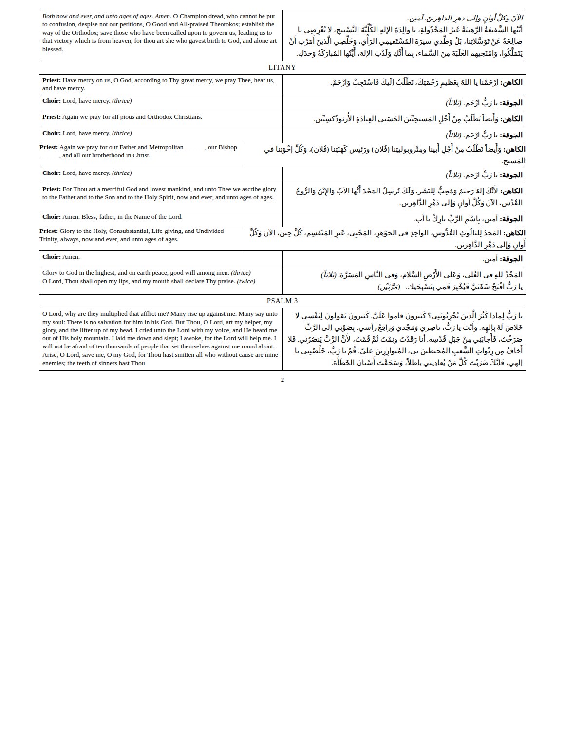| Both now and ever, and unto ages of ages. Amen. O Champion dread, who cannot be put to confusion, despise not our petitions, O Good and All-praised Theotokos; establish the way of the Orthodox; save those who have been called upon to govern us, leading us to that victory which is from heaven, for thou art she who gavest birth to God, and alone art blessed. | الآنَ وكلَّ أوانٍ وإلى دهرِ الداهِرينَ. آمين. أيَّتُها الشَّفيعَةُ الرَّهيبَةُ غَيرُ المَخْذُولةِ، يا والِدَةَ الإلهِ الكُلِّيَّةَ التَّسْبيحِ، لا تُعْرِضِي يا صالِحَةُ عَنْ تَوَسُّلاتِنا، بَلْ وَطِّدي سيرَةَ المُسْتَقيمِي الرَأْي، وَخَلِّصِي الَّذينَ أَمَرْتِ أَنْ يَتَمَلَّكُوا، وَامْنَحِيهِم الغَلَبَةَ مِنَ السَّماء، بِما أَنَّكِ وَلَدْتِ الإلهَ، أَيَّتُها المُبارَكَةُ وَحدَكِ. |
| LITANY |
| Priest: Have mercy on us, O God, according to Thy great mercy, we pray Thee, hear us, and have mercy. | الكاهن: إرْحَمْنا يا اللهُ بِعَظيمِ رَحْمَتِكَ، نَطْلُبُ إلَيكَ فَاسْتَجِبْ وَارْحَمْ. |
| Choir: Lord, have mercy. (thrice) | الجوقة: يا رَبُّ ارْحَم. (ثلاثاً) |
| Priest: Again we pray for all pious and Orthodox Christians. | الكاهن: وَأَيضاً نَطْلُبُ مِنْ أَجْلِ المَسيحِيِّينَ الحَسَني العِبادَةِ الأُرثوذُكسِيِّين. |
| Choir: Lord, have mercy. (thrice) | الجوقة: يا رَبُّ ارْحَم. (ثلاثاً) |
| / Priest: Again we pray for our Father and Metropolitan ______, our Bishop ______, and all our brotherhood in Christ. / الكاهن: وَأَيضاً نَطْلُبُ مِنْ أَجْلِ أَبينا ومِتْروبوليتِنا (فُلان) ورَئيسِ كَهَنَتِنا (فُلان)، وَكُلِّ إخْوَتِنا في المَسيح. / |
| Choir: Lord, have mercy. (thrice) | الجوقة: يا رَبُّ ارْحَم. (ثلاثاً) |
| Priest: For Thou art a merciful God and lovest mankind, and unto Thee we ascribe glory to the Father and to the Son and to the Holy Spirit, now and ever, and unto ages of ages. | الكاهن: لأَنَّكَ إلهٌ رَحيمٌ وَمُحِبٌّ لِلبَشَر، وَلَكَ نُرسِلُ المَجْدَ أَيُّها الآبُ وَالإِبْنُ وَالرُّوحُ القُدُس، الآنَ وَكُلَّ أوانٍ وَإلى دَهْرِ الدَّاهِرين. |
| Choir: Amen. Bless, father, in the Name of the Lord. | الجوقة: آمين، بِاسْمِ الرَّبِّ بارِكْ يا أب. |
| / Priest: Glory to the Holy, Consubstantial, Life-giving, and Undivided Trinity, always, now and ever, and unto ages of ages. / الكاهن: المَجدُ لِلثالُوثِ القُدُّوسِ، الواحِدِ في الجَوْهَرِ، المُحْيِي، غَيرِ المُنْقَسِم، كُلَّ حِين، الآنَ وَكُلَّ أَوانٍ وَإلى دَهْرِ الدَّاهِرين. / |
| Choir: Amen. | الجوقة: آمين. |
| Glory to God in the highest, and on earth peace, good will among men. (thrice) O Lord, Thou shall open my lips, and my mouth shall declare Thy praise. (twice) | المَجْدُ للهِ في العُلى، وَعَلى الأَرْضِ السَّلام، وَفي النَّاسِ المَسَرَّة. (ثلاثاً) يا رَبُّ افْتَحْ شَفَتَيَّ فَيُخْبِرَ فَمِي بِتَسْبِحَتِك. (مَرَّتَيْن) |
| PSALM 3 |
| O Lord, why are they multiplied that afflict me? Many rise up against me. Many say unto my soul: There is no salvation for him in his God. But Thou, O Lord, art my helper, my glory, and the lifter up of my head. I cried unto the Lord with my voice, and He heard me out of His holy mountain. I laid me down and slept; I awoke, for the Lord will help me. I will not be afraid of ten thousands of people that set themselves against me round about. Arise, O Lord, save me, O my God, for Thou hast smitten all who without cause are mine enemies; the teeth of sinners hast Thou | يا رَبُّ لِماذا كَثُرَ الَّذينَ يُحْزِنُونَنِي؟ كَثيرونَ قاموا عَلَيَّ. كَثيرونَ يَقولونَ لِنَفْسي لا خَلاصَ لَهُ بِإلهِه. وأَنْتَ يا رَبُّ، ناصِري وَمَجْدي وَرافِعُ رأسي. بِصَوْتِي إلى الرَّبِّ صَرَخْتُ، فَأَجابَنِي مِنْ جَبَلِ قُدْسِه. أنا رَقَدْتُ ونِمْتُ ثُمَّ قُمْتُ، لأَنَّ الرَّبَّ يَنصُرُني. فَلا أَخافُ مِن رِبْواتِ الشَّعبِ المُحيطينَ بي، المُتوازِرِينَ عليّ. قُمْ يا رَبُّ، خَلِّصْنِني يا إلهي، فَإنَّكَ ضَرَبْتَ كُلَّ مَنْ يُعادِيني باطلاً، وَسَحَقْتَ أَسْنانَ الخَطَأَة. |
2